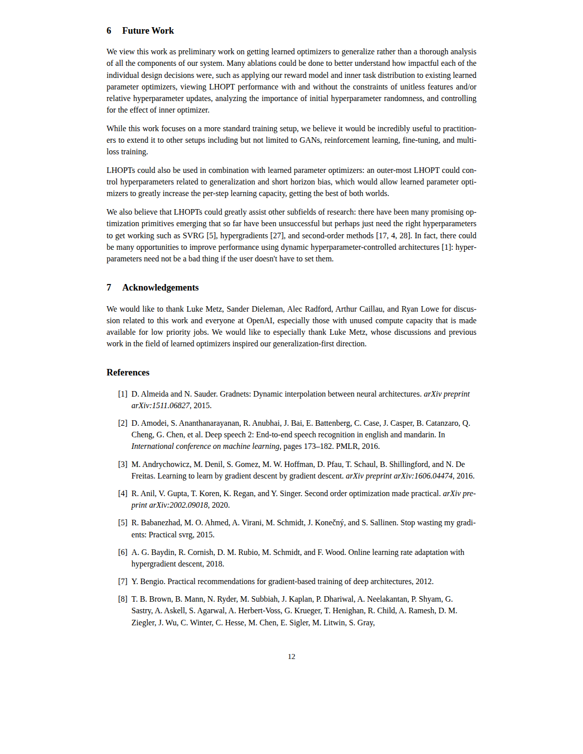6 Future Work
We view this work as preliminary work on getting learned optimizers to generalize rather than a thorough analysis of all the components of our system. Many ablations could be done to better understand how impactful each of the individual design decisions were, such as applying our reward model and inner task distribution to existing learned parameter optimizers, viewing LHOPT performance with and without the constraints of unitless features and/or relative hyperparameter updates, analyzing the importance of initial hyperparameter randomness, and controlling for the effect of inner optimizer.
While this work focuses on a more standard training setup, we believe it would be incredibly useful to practitioners to extend it to other setups including but not limited to GANs, reinforcement learning, fine-tuning, and multi-loss training.
LHOPTs could also be used in combination with learned parameter optimizers: an outer-most LHOPT could control hyperparameters related to generalization and short horizon bias, which would allow learned parameter optimizers to greatly increase the per-step learning capacity, getting the best of both worlds.
We also believe that LHOPTs could greatly assist other subfields of research: there have been many promising optimization primitives emerging that so far have been unsuccessful but perhaps just need the right hyperparameters to get working such as SVRG [5], hypergradients [27], and second-order methods [17, 4, 28]. In fact, there could be many opportunities to improve performance using dynamic hyperparameter-controlled architectures [1]: hyperparameters need not be a bad thing if the user doesn't have to set them.
7 Acknowledgements
We would like to thank Luke Metz, Sander Dieleman, Alec Radford, Arthur Caillau, and Ryan Lowe for discussion related to this work and everyone at OpenAI, especially those with unused compute capacity that is made available for low priority jobs. We would like to especially thank Luke Metz, whose discussions and previous work in the field of learned optimizers inspired our generalization-first direction.
References
D. Almeida and N. Sauder. Gradnets: Dynamic interpolation between neural architectures. arXiv preprint arXiv:1511.06827, 2015.
D. Amodei, S. Ananthanarayanan, R. Anubhai, J. Bai, E. Battenberg, C. Case, J. Casper, B. Catanzaro, Q. Cheng, G. Chen, et al. Deep speech 2: End-to-end speech recognition in english and mandarin. In International conference on machine learning, pages 173–182. PMLR, 2016.
M. Andrychowicz, M. Denil, S. Gomez, M. W. Hoffman, D. Pfau, T. Schaul, B. Shillingford, and N. De Freitas. Learning to learn by gradient descent by gradient descent. arXiv preprint arXiv:1606.04474, 2016.
R. Anil, V. Gupta, T. Koren, K. Regan, and Y. Singer. Second order optimization made practical. arXiv preprint arXiv:2002.09018, 2020.
R. Babanezhad, M. O. Ahmed, A. Virani, M. Schmidt, J. Konečný, and S. Sallinen. Stop wasting my gradients: Practical svrg, 2015.
A. G. Baydin, R. Cornish, D. M. Rubio, M. Schmidt, and F. Wood. Online learning rate adaptation with hypergradient descent, 2018.
Y. Bengio. Practical recommendations for gradient-based training of deep architectures, 2012.
T. B. Brown, B. Mann, N. Ryder, M. Subbiah, J. Kaplan, P. Dhariwal, A. Neelakantan, P. Shyam, G. Sastry, A. Askell, S. Agarwal, A. Herbert-Voss, G. Krueger, T. Henighan, R. Child, A. Ramesh, D. M. Ziegler, J. Wu, C. Winter, C. Hesse, M. Chen, E. Sigler, M. Litwin, S. Gray,
12